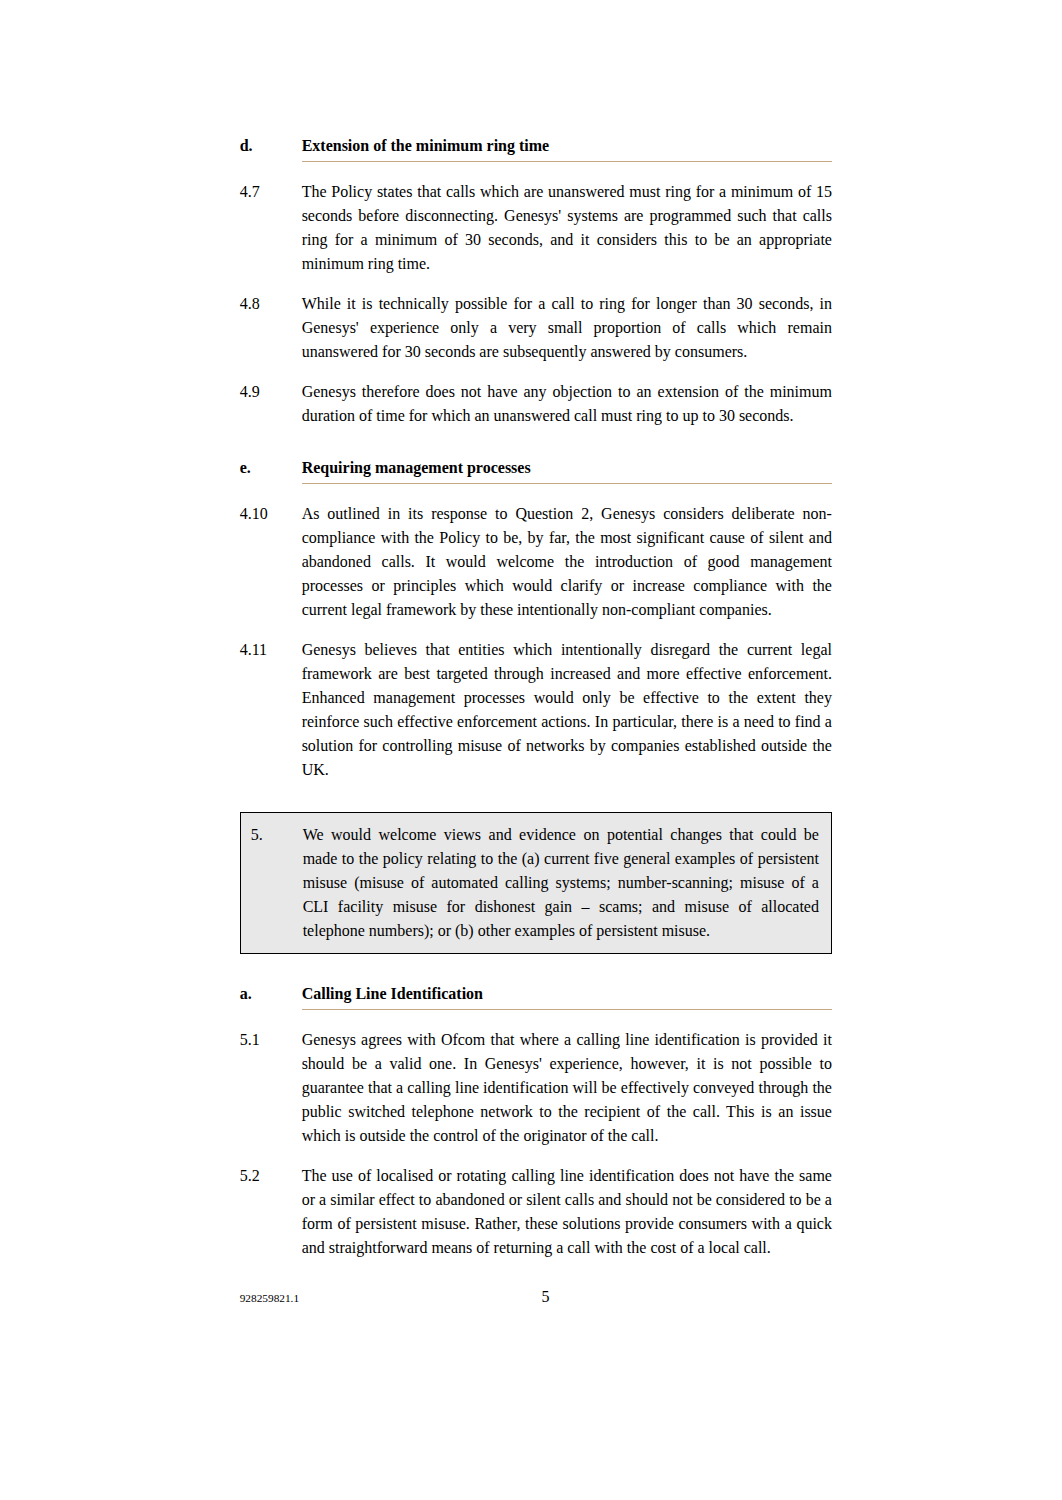d. Extension of the minimum ring time
4.7 The Policy states that calls which are unanswered must ring for a minimum of 15 seconds before disconnecting. Genesys' systems are programmed such that calls ring for a minimum of 30 seconds, and it considers this to be an appropriate minimum ring time.
4.8 While it is technically possible for a call to ring for longer than 30 seconds, in Genesys' experience only a very small proportion of calls which remain unanswered for 30 seconds are subsequently answered by consumers.
4.9 Genesys therefore does not have any objection to an extension of the minimum duration of time for which an unanswered call must ring to up to 30 seconds.
e. Requiring management processes
4.10 As outlined in its response to Question 2, Genesys considers deliberate non-compliance with the Policy to be, by far, the most significant cause of silent and abandoned calls. It would welcome the introduction of good management processes or principles which would clarify or increase compliance with the current legal framework by these intentionally non-compliant companies.
4.11 Genesys believes that entities which intentionally disregard the current legal framework are best targeted through increased and more effective enforcement. Enhanced management processes would only be effective to the extent they reinforce such effective enforcement actions. In particular, there is a need to find a solution for controlling misuse of networks by companies established outside the UK.
5. We would welcome views and evidence on potential changes that could be made to the policy relating to the (a) current five general examples of persistent misuse (misuse of automated calling systems; number-scanning; misuse of a CLI facility misuse for dishonest gain – scams; and misuse of allocated telephone numbers); or (b) other examples of persistent misuse.
a. Calling Line Identification
5.1 Genesys agrees with Ofcom that where a calling line identification is provided it should be a valid one. In Genesys' experience, however, it is not possible to guarantee that a calling line identification will be effectively conveyed through the public switched telephone network to the recipient of the call. This is an issue which is outside the control of the originator of the call.
5.2 The use of localised or rotating calling line identification does not have the same or a similar effect to abandoned or silent calls and should not be considered to be a form of persistent misuse. Rather, these solutions provide consumers with a quick and straightforward means of returning a call with the cost of a local call.
928259821.1 5